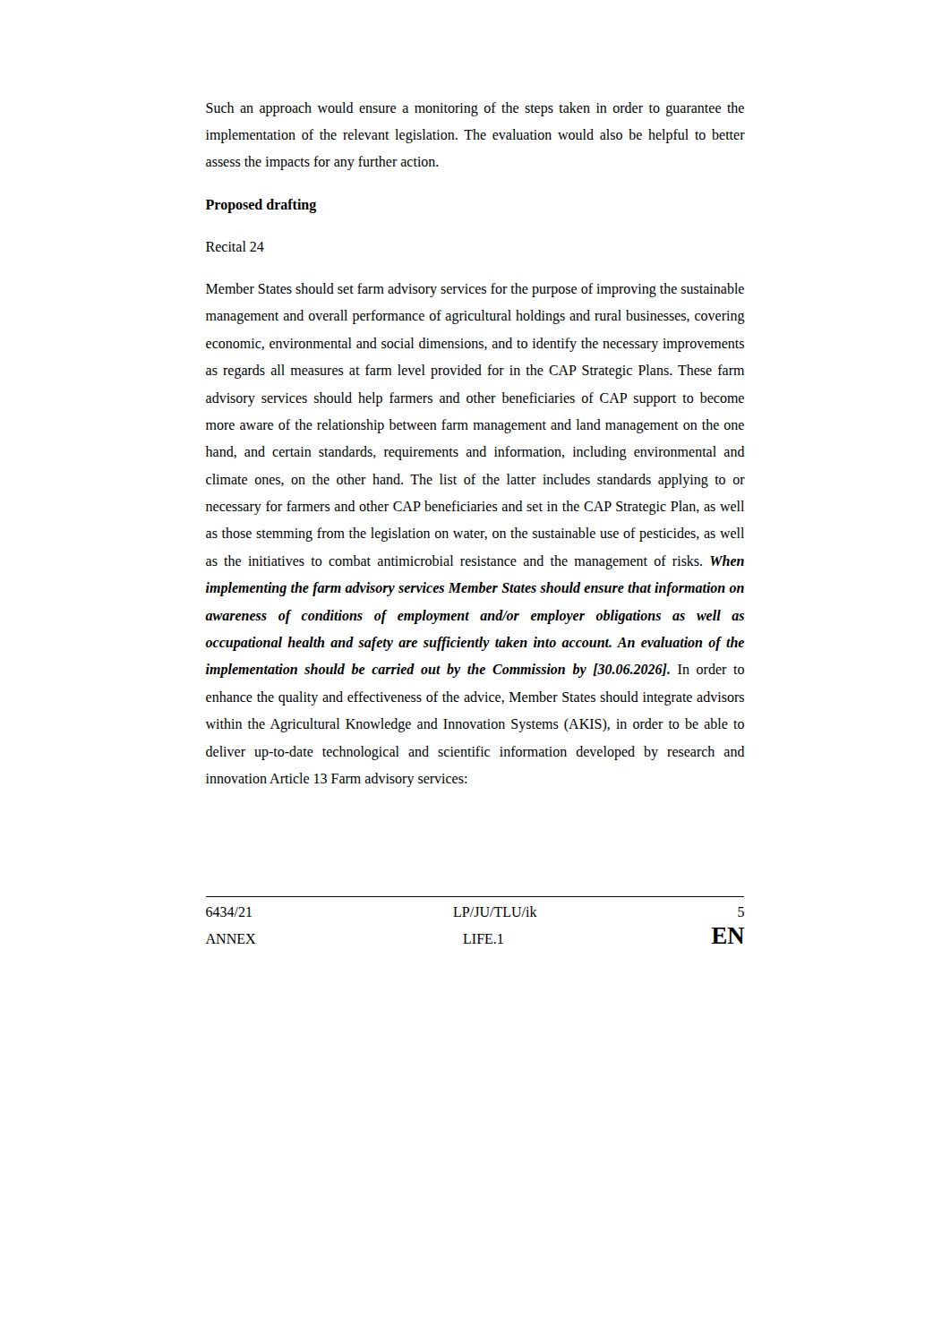Such an approach would ensure a monitoring of the steps taken in order to guarantee the implementation of the relevant legislation. The evaluation would also be helpful to better assess the impacts for any further action.
Proposed drafting
Recital 24
Member States should set farm advisory services for the purpose of improving the sustainable management and overall performance of agricultural holdings and rural businesses, covering economic, environmental and social dimensions, and to identify the necessary improvements as regards all measures at farm level provided for in the CAP Strategic Plans. These farm advisory services should help farmers and other beneficiaries of CAP support to become more aware of the relationship between farm management and land management on the one hand, and certain standards, requirements and information, including environmental and climate ones, on the other hand. The list of the latter includes standards applying to or necessary for farmers and other CAP beneficiaries and set in the CAP Strategic Plan, as well as those stemming from the legislation on water, on the sustainable use of pesticides, as well as the initiatives to combat antimicrobial resistance and the management of risks. When implementing the farm advisory services Member States should ensure that information on awareness of conditions of employment and/or employer obligations as well as occupational health and safety are sufficiently taken into account. An evaluation of the implementation should be carried out by the Commission by [30.06.2026]. In order to enhance the quality and effectiveness of the advice, Member States should integrate advisors within the Agricultural Knowledge and Innovation Systems (AKIS), in order to be able to deliver up-to-date technological and scientific information developed by research and innovation Article 13 Farm advisory services:
6434/21 LP/JU/TLU/ik 5
ANNEX LIFE.1 EN